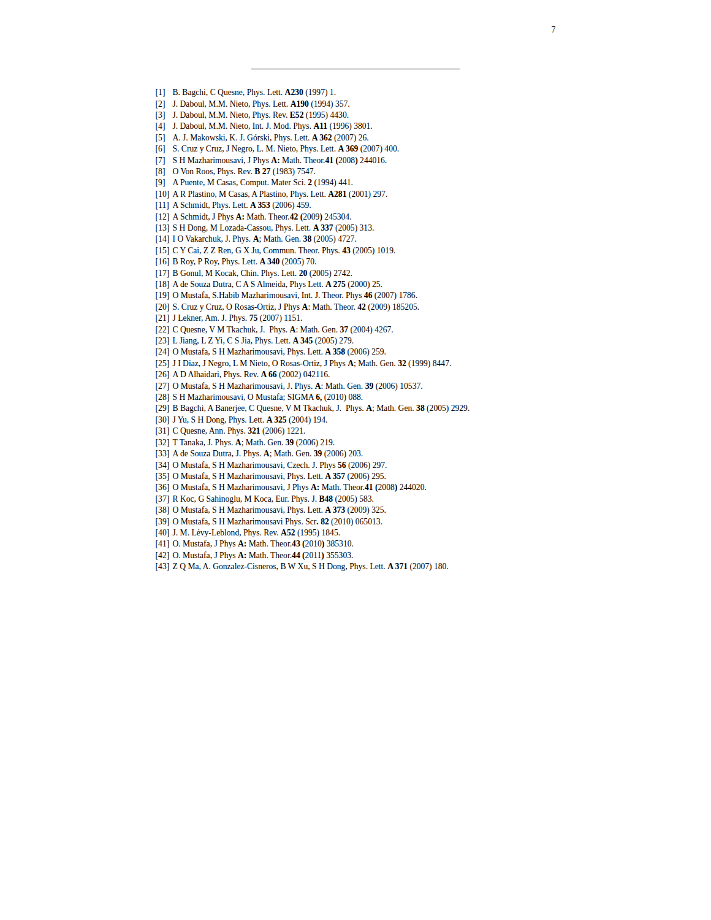7
[1] B. Bagchi, C Quesne, Phys. Lett. A230 (1997) 1.
[2] J. Daboul, M.M. Nieto, Phys. Lett. A190 (1994) 357.
[3] J. Daboul, M.M. Nieto, Phys. Rev. E52 (1995) 4430.
[4] J. Daboul, M.M. Nieto, Int. J. Mod. Phys. A11 (1996) 3801.
[5] A. J. Makowski, K. J. Górski, Phys. Lett. A 362 (2007) 26.
[6] S. Cruz y Cruz, J Negro, L. M. Nieto, Phys. Lett. A 369 (2007) 400.
[7] S H Mazharimousavi, J Phys A: Math. Theor.41 (2008) 244016.
[8] O Von Roos, Phys. Rev. B 27 (1983) 7547.
[9] A Puente, M Casas, Comput. Mater Sci. 2 (1994) 441.
[10] A R Plastino, M Casas, A Plastino, Phys. Lett. A281 (2001) 297.
[11] A Schmidt, Phys. Lett. A 353 (2006) 459.
[12] A Schmidt, J Phys A: Math. Theor.42 (2009) 245304.
[13] S H Dong, M Lozada-Cassou, Phys. Lett. A 337 (2005) 313.
[14] I O Vakarchuk, J. Phys. A; Math. Gen. 38 (2005) 4727.
[15] C Y Cai, Z Z Ren, G X Ju, Commun. Theor. Phys. 43 (2005) 1019.
[16] B Roy, P Roy, Phys. Lett. A 340 (2005) 70.
[17] B Gonul, M Kocak, Chin. Phys. Lett. 20 (2005) 2742.
[18] A de Souza Dutra, C A S Almeida, Phys Lett. A 275 (2000) 25.
[19] O Mustafa, S.Habib Mazharimousavi, Int. J. Theor. Phys 46 (2007) 1786.
[20] S. Cruz y Cruz, O Rosas-Ortiz, J Phys A: Math. Theor. 42 (2009) 185205.
[21] J Lekner, Am. J. Phys. 75 (2007) 1151.
[22] C Quesne, V M Tkachuk, J. Phys. A: Math. Gen. 37 (2004) 4267.
[23] L Jiang, L Z Yi, C S Jia, Phys. Lett. A 345 (2005) 279.
[24] O Mustafa, S H Mazharimousavi, Phys. Lett. A 358 (2006) 259.
[25] J I Diaz, J Negro, L M Nieto, O Rosas-Ortiz, J Phys A; Math. Gen. 32 (1999) 8447.
[26] A D Alhaidari, Phys. Rev. A 66 (2002) 042116.
[27] O Mustafa, S H Mazharimousavi, J. Phys. A: Math. Gen. 39 (2006) 10537.
[28] S H Mazharimousavi, O Mustafa; SIGMA 6, (2010) 088.
[29] B Bagchi, A Banerjee, C Quesne, V M Tkachuk, J. Phys. A; Math. Gen. 38 (2005) 2929.
[30] J Yu, S H Dong, Phys. Lett. A 325 (2004) 194.
[31] C Quesne, Ann. Phys. 321 (2006) 1221.
[32] T Tanaka, J. Phys. A; Math. Gen. 39 (2006) 219.
[33] A de Souza Dutra, J. Phys. A; Math. Gen. 39 (2006) 203.
[34] O Mustafa, S H Mazharimousavi, Czech. J. Phys 56 (2006) 297.
[35] O Mustafa, S H Mazharimousavi, Phys. Lett. A 357 (2006) 295.
[36] O Mustafa, S H Mazharimousavi, J Phys A: Math. Theor.41 (2008) 244020.
[37] R Koc, G Sahinoglu, M Koca, Eur. Phys. J. B48 (2005) 583.
[38] O Mustafa, S H Mazharimousavi, Phys. Lett. A 373 (2009) 325.
[39] O Mustafa, S H Mazharimousavi Phys. Scr. 82 (2010) 065013.
[40] J. M. Lėvy-Leblond, Phys. Rev. A52 (1995) 1845.
[41] O. Mustafa, J Phys A: Math. Theor.43 (2010) 385310.
[42] O. Mustafa, J Phys A: Math. Theor.44 (2011) 355303.
[43] Z Q Ma, A. Gonzalez-Cisneros, B W Xu, S H Dong, Phys. Lett. A 371 (2007) 180.